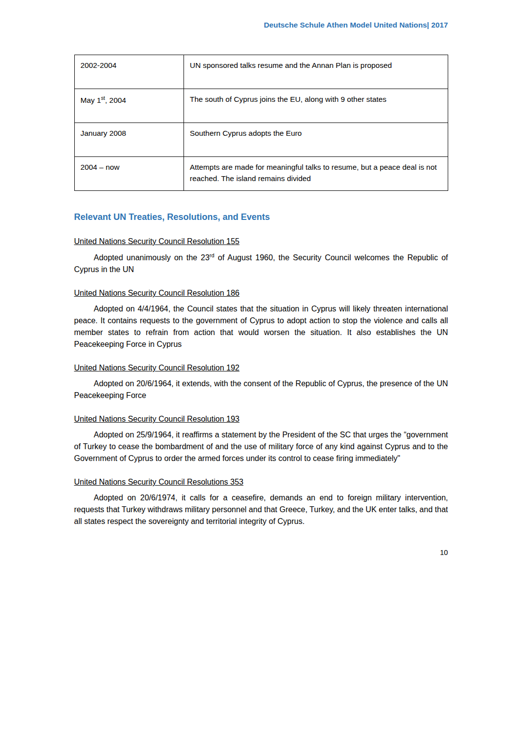Deutsche Schule Athen Model United Nations| 2017
| 2002-2004 | UN sponsored talks resume and the Annan Plan is proposed |
| May 1 st , 2004 | The south of Cyprus joins the EU, along with 9 other states |
| January 2008 | Southern Cyprus adopts the Euro |
| 2004 – now | Attempts are made for meaningful talks to resume, but a peace deal is not reached. The island remains divided |
Relevant UN Treaties, Resolutions, and Events
United Nations Security Council Resolution 155
Adopted unanimously on the 23rd of August 1960, the Security Council welcomes the Republic of Cyprus in the UN
United Nations Security Council Resolution 186
Adopted on 4/4/1964, the Council states that the situation in Cyprus will likely threaten international peace. It contains requests to the government of Cyprus to adopt action to stop the violence and calls all member states to refrain from action that would worsen the situation. It also establishes the UN Peacekeeping Force in Cyprus
United Nations Security Council Resolution 192
Adopted on 20/6/1964, it extends, with the consent of the Republic of Cyprus, the presence of the UN Peacekeeping Force
United Nations Security Council Resolution 193
Adopted on 25/9/1964, it reaffirms a statement by the President of the SC that urges the “government of Turkey to cease the bombardment of and the use of military force of any kind against Cyprus and to the Government of Cyprus to order the armed forces under its control to cease firing immediately"
United Nations Security Council Resolutions 353
Adopted on 20/6/1974, it calls for a ceasefire, demands an end to foreign military intervention, requests that Turkey withdraws military personnel and that Greece, Turkey, and the UK enter talks, and that all states respect the sovereignty and territorial integrity of Cyprus.
10